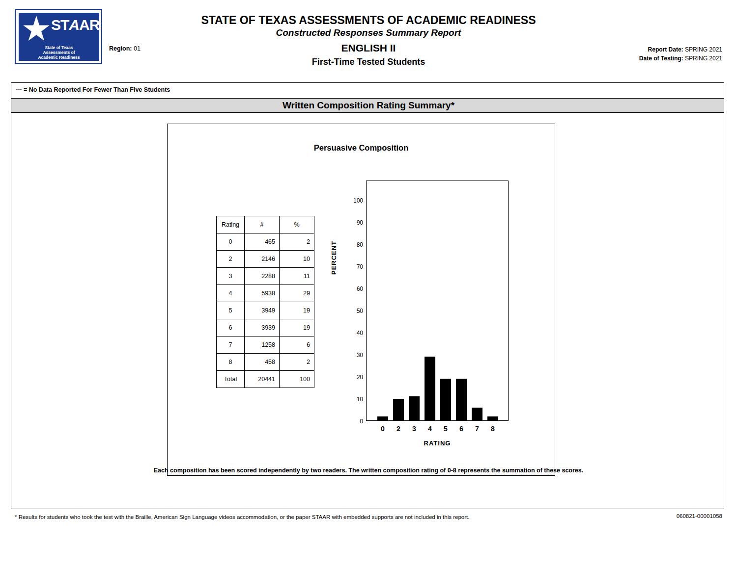STAAR
State of Texas
Assessments of
Academic Readiness
STATE OF TEXAS ASSESSMENTS OF ACADEMIC READINESS
Constructed Responses Summary Report
ENGLISH II
First-Time Tested Students
Region: 01
Report Date: SPRING 2021
Date of Testing: SPRING 2021
--- = No Data Reported For Fewer Than Five Students
Written Composition Rating Summary*
Persuasive Composition
| Rating | # | % |
| --- | --- | --- |
| 0 | 465 | 2 |
| 2 | 2146 | 10 |
| 3 | 2288 | 11 |
| 4 | 5938 | 29 |
| 5 | 3949 | 19 |
| 6 | 3939 | 19 |
| 7 | 1258 | 6 |
| 8 | 458 | 2 |
| Total | 20441 | 100 |
PERCENT
100
90
80
70
60
50
40
30
20
10
0
0
2
3
4
5
6
7
8
RATING
Each composition has been scored independently by two readers. The written composition rating of 0-8 represents the summation of these scores.
* Results for students who took the test with the Braille, American Sign Language videos accommodation, or the paper STAAR with embedded supports are not included in this report.
060821-00001058